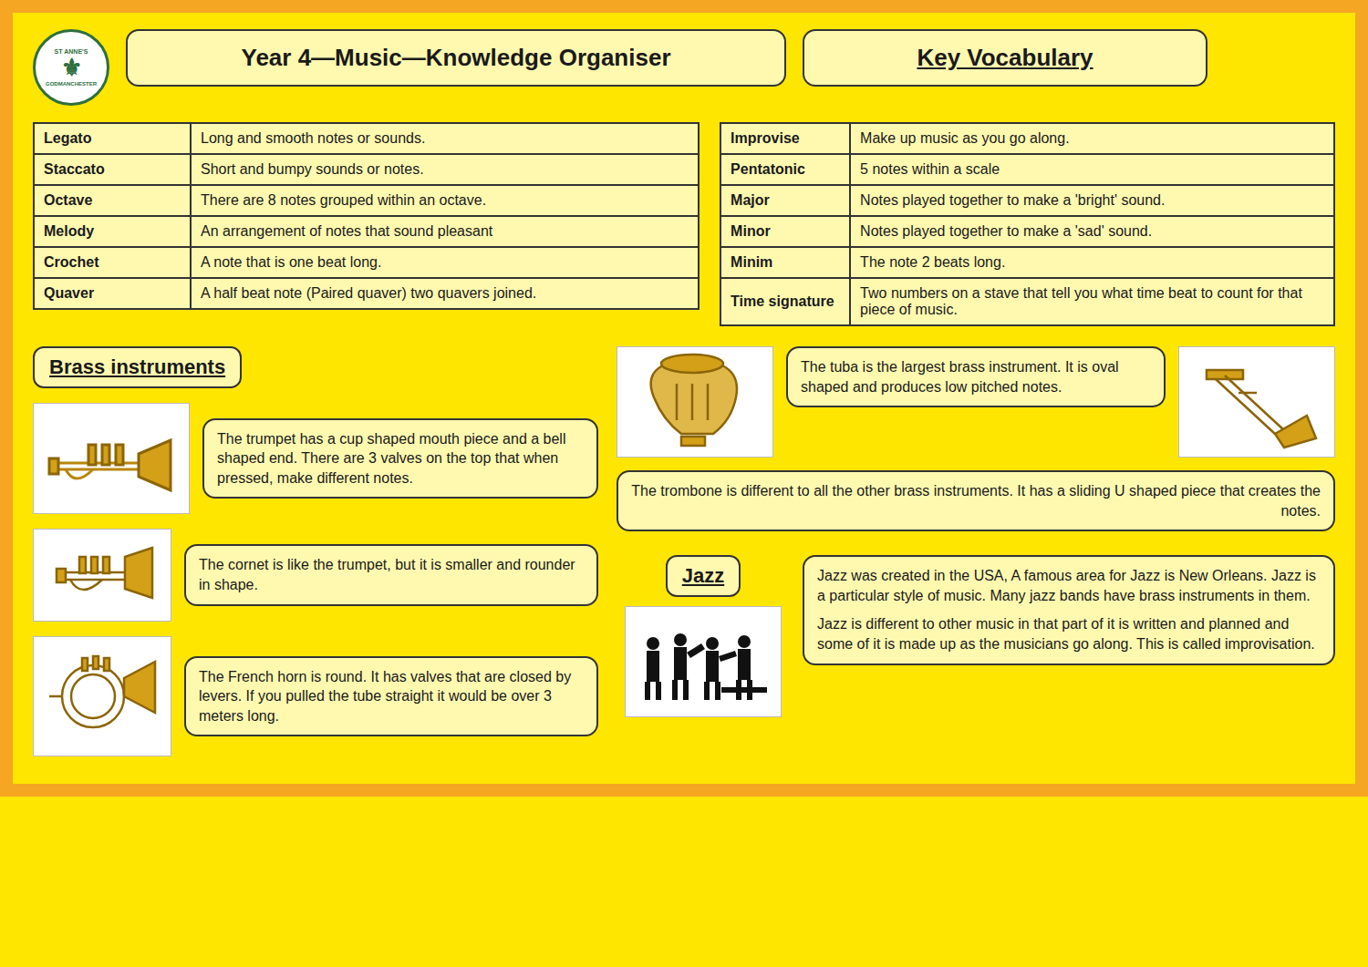ST ANNE'S
⚜
GODMANCHESTER
Year 4—Music—Knowledge Organiser
Key Vocabulary
| Legato | Long and smooth notes or sounds. |
| Staccato | Short and bumpy sounds or notes. |
| Octave | There are 8 notes grouped within an octave. |
| Melody | An arrangement of notes that sound pleasant |
| Crochet | A note that is one beat long. |
| Quaver | A half beat note (Paired quaver) two quavers joined. |
| Improvise | Make up music as you go along. |
| Pentatonic | 5 notes within a scale |
| Major | Notes played together to make a 'bright' sound. |
| Minor | Notes played together to make a 'sad' sound. |
| Minim | The note 2 beats long. |
| Time signature | Two numbers on a stave that tell you what time beat to count for that piece of music. |
Brass instruments
The trumpet has a cup shaped mouth piece and a bell shaped end. There are 3 valves on the top that when pressed, make different notes.
The cornet is like the trumpet, but it is smaller and rounder in shape.
The French horn is round. It has valves that are closed by levers. If you pulled the tube straight it would be over 3 meters long.
The tuba is the largest brass instrument. It is oval shaped and produces low pitched notes.
The trombone is different to all the other brass instruments. It has a sliding U shaped piece that creates the notes.
Jazz
Jazz was created in the USA, A famous area for Jazz is New Orleans. Jazz is a particular style of music. Many jazz bands have brass instruments in them.
Jazz is different to other music in that part of it is written and planned and some of it is made up as the musicians go along. This is called improvisation.